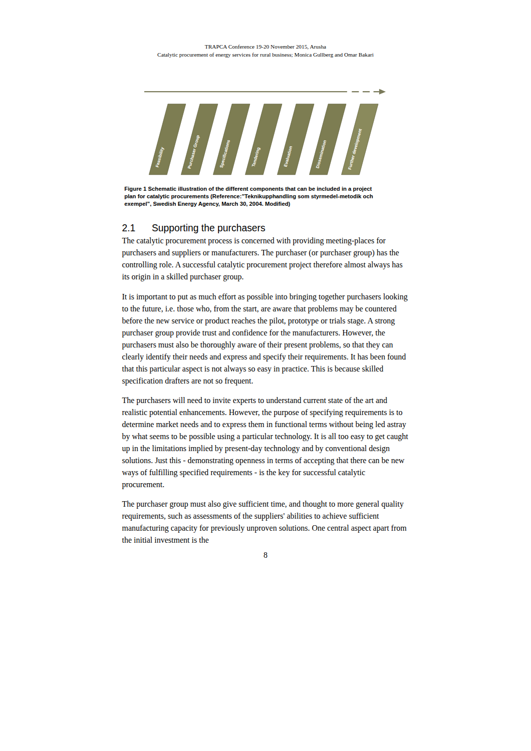TRAPCA Conference 19-20 November 2015, Arusha
Catalytic procurement of energy services for rural business; Monica Gullberg and Omar Bakari
Feasibility Purchaser Group Specifications Tendering Evaluation Dissemination Further development
Figure 1 Schematic illustration of the different components that can be included in a project plan for catalytic procurements (Reference:”Teknikupphandling som styrmedel-metodik och exempel”, Swedish Energy Agency, March 30, 2004. Modified)
2.1 Supporting the purchasers
The catalytic procurement process is concerned with providing meeting-places for purchasers and suppliers or manufacturers. The purchaser (or purchaser group) has the controlling role. A successful catalytic procurement project therefore almost always has its origin in a skilled purchaser group.
It is important to put as much effort as possible into bringing together purchasers looking to the future, i.e. those who, from the start, are aware that problems may be countered before the new service or product reaches the pilot, prototype or trials stage. A strong purchaser group provide trust and confidence for the manufacturers. However, the purchasers must also be thoroughly aware of their present problems, so that they can clearly identify their needs and express and specify their requirements. It has been found that this particular aspect is not always so easy in practice. This is because skilled specification drafters are not so frequent.
The purchasers will need to invite experts to understand current state of the art and realistic potential enhancements. However, the purpose of specifying requirements is to determine market needs and to express them in functional terms without being led astray by what seems to be possible using a particular technology. It is all too easy to get caught up in the limitations implied by present-day technology and by conventional design solutions. Just this - demonstrating openness in terms of accepting that there can be new ways of fulfilling specified requirements - is the key for successful catalytic procurement.
The purchaser group must also give sufficient time, and thought to more general quality requirements, such as assessments of the suppliers' abilities to achieve sufficient manufacturing capacity for previously unproven solutions. One central aspect apart from the initial investment is the
8